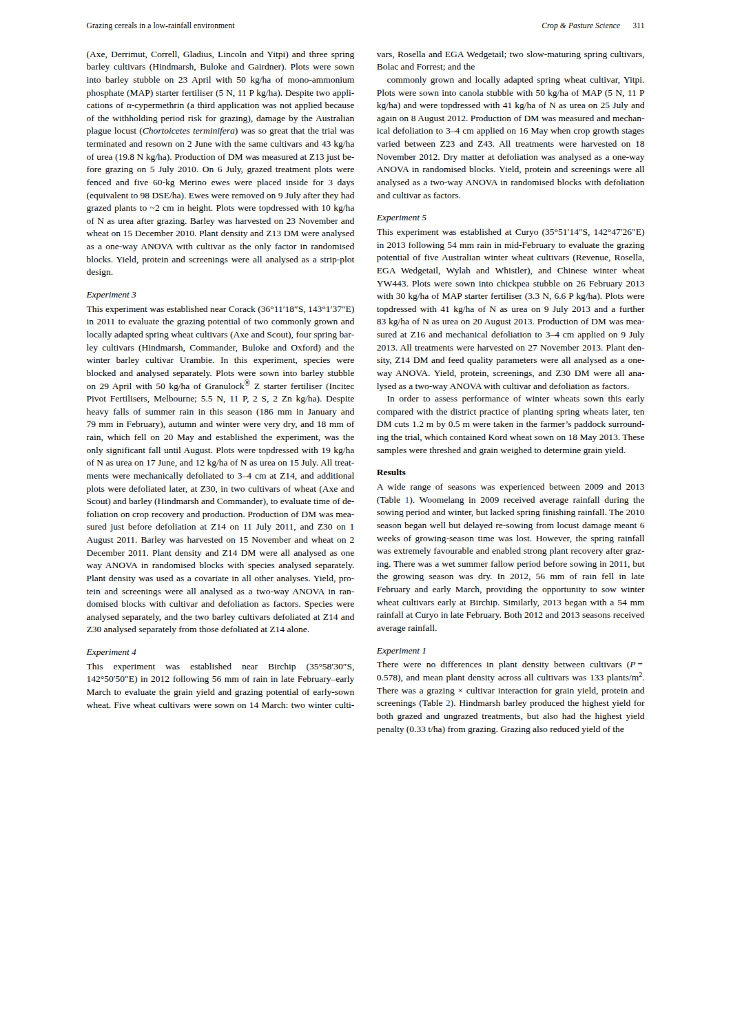Grazing cereals in a low-rainfall environment
Crop & Pasture Science 311
(Axe, Derrimut, Correll, Gladius, Lincoln and Yitpi) and three spring barley cultivars (Hindmarsh, Buloke and Gairdner). Plots were sown into barley stubble on 23 April with 50 kg/ha of mono-ammonium phosphate (MAP) starter fertiliser (5 N, 11 P kg/ha). Despite two applications of α-cypermethrin (a third application was not applied because of the withholding period risk for grazing), damage by the Australian plague locust (Chortoicetes terminifera) was so great that the trial was terminated and resown on 2 June with the same cultivars and 43 kg/ha of urea (19.8 N kg/ha). Production of DM was measured at Z13 just before grazing on 5 July 2010. On 6 July, grazed treatment plots were fenced and five 60-kg Merino ewes were placed inside for 3 days (equivalent to 98 DSE/ha). Ewes were removed on 9 July after they had grazed plants to ~2 cm in height. Plots were topdressed with 10 kg/ha of N as urea after grazing. Barley was harvested on 23 November and wheat on 15 December 2010. Plant density and Z13 DM were analysed as a one-way ANOVA with cultivar as the only factor in randomised blocks. Yield, protein and screenings were all analysed as a strip-plot design.
Experiment 3
This experiment was established near Corack (36°11′18″S, 143°1′37″E) in 2011 to evaluate the grazing potential of two commonly grown and locally adapted spring wheat cultivars (Axe and Scout), four spring barley cultivars (Hindmarsh, Commander, Buloke and Oxford) and the winter barley cultivar Urambie. In this experiment, species were blocked and analysed separately. Plots were sown into barley stubble on 29 April with 50 kg/ha of Granulock® Z starter fertiliser (Incitec Pivot Fertilisers, Melbourne; 5.5 N, 11 P, 2 S, 2 Zn kg/ha). Despite heavy falls of summer rain in this season (186 mm in January and 79 mm in February), autumn and winter were very dry, and 18 mm of rain, which fell on 20 May and established the experiment, was the only significant fall until August. Plots were topdressed with 19 kg/ha of N as urea on 17 June, and 12 kg/ha of N as urea on 15 July. All treatments were mechanically defoliated to 3–4 cm at Z14, and additional plots were defoliated later, at Z30, in two cultivars of wheat (Axe and Scout) and barley (Hindmarsh and Commander), to evaluate time of defoliation on crop recovery and production. Production of DM was measured just before defoliation at Z14 on 11 July 2011, and Z30 on 1 August 2011. Barley was harvested on 15 November and wheat on 2 December 2011. Plant density and Z14 DM were all analysed as one way ANOVA in randomised blocks with species analysed separately. Plant density was used as a covariate in all other analyses. Yield, protein and screenings were all analysed as a two-way ANOVA in randomised blocks with cultivar and defoliation as factors. Species were analysed separately, and the two barley cultivars defoliated at Z14 and Z30 analysed separately from those defoliated at Z14 alone.
Experiment 4
This experiment was established near Birchip (35°58′30″S, 142°50′50″E) in 2012 following 56 mm of rain in late February–early March to evaluate the grain yield and grazing potential of early-sown wheat. Five wheat cultivars were sown on 14 March: two winter cultivars, Rosella and EGA Wedgetail; two slow-maturing spring cultivars, Bolac and Forrest; and the
commonly grown and locally adapted spring wheat cultivar, Yitpi. Plots were sown into canola stubble with 50 kg/ha of MAP (5 N, 11 P kg/ha) and were topdressed with 41 kg/ha of N as urea on 25 July and again on 8 August 2012. Production of DM was measured and mechanical defoliation to 3–4 cm applied on 16 May when crop growth stages varied between Z23 and Z43. All treatments were harvested on 18 November 2012. Dry matter at defoliation was analysed as a one-way ANOVA in randomised blocks. Yield, protein and screenings were all analysed as a two-way ANOVA in randomised blocks with defoliation and cultivar as factors.
Experiment 5
This experiment was established at Curyo (35°51′14″S, 142°47′26″E) in 2013 following 54 mm rain in mid-February to evaluate the grazing potential of five Australian winter wheat cultivars (Revenue, Rosella, EGA Wedgetail, Wylah and Whistler), and Chinese winter wheat YW443. Plots were sown into chickpea stubble on 26 February 2013 with 30 kg/ha of MAP starter fertiliser (3.3 N, 6.6 P kg/ha). Plots were topdressed with 41 kg/ha of N as urea on 9 July 2013 and a further 83 kg/ha of N as urea on 20 August 2013. Production of DM was measured at Z16 and mechanical defoliation to 3–4 cm applied on 9 July 2013. All treatments were harvested on 27 November 2013. Plant density, Z14 DM and feed quality parameters were all analysed as a one-way ANOVA. Yield, protein, screenings, and Z30 DM were all analysed as a two-way ANOVA with cultivar and defoliation as factors.
In order to assess performance of winter wheats sown this early compared with the district practice of planting spring wheats later, ten DM cuts 1.2 m by 0.5 m were taken in the farmer’s paddock surrounding the trial, which contained Kord wheat sown on 18 May 2013. These samples were threshed and grain weighed to determine grain yield.
Results
A wide range of seasons was experienced between 2009 and 2013 (Table 1). Woomelang in 2009 received average rainfall during the sowing period and winter, but lacked spring finishing rainfall. The 2010 season began well but delayed re-sowing from locust damage meant 6 weeks of growing-season time was lost. However, the spring rainfall was extremely favourable and enabled strong plant recovery after grazing. There was a wet summer fallow period before sowing in 2011, but the growing season was dry. In 2012, 56 mm of rain fell in late February and early March, providing the opportunity to sow winter wheat cultivars early at Birchip. Similarly, 2013 began with a 54 mm rainfall at Curyo in late February. Both 2012 and 2013 seasons received average rainfall.
Experiment 1
There were no differences in plant density between cultivars (P = 0.578), and mean plant density across all cultivars was 133 plants/m2. There was a grazing × cultivar interaction for grain yield, protein and screenings (Table 2). Hindmarsh barley produced the highest yield for both grazed and ungrazed treatments, but also had the highest yield penalty (0.33 t/ha) from grazing. Grazing also reduced yield of the